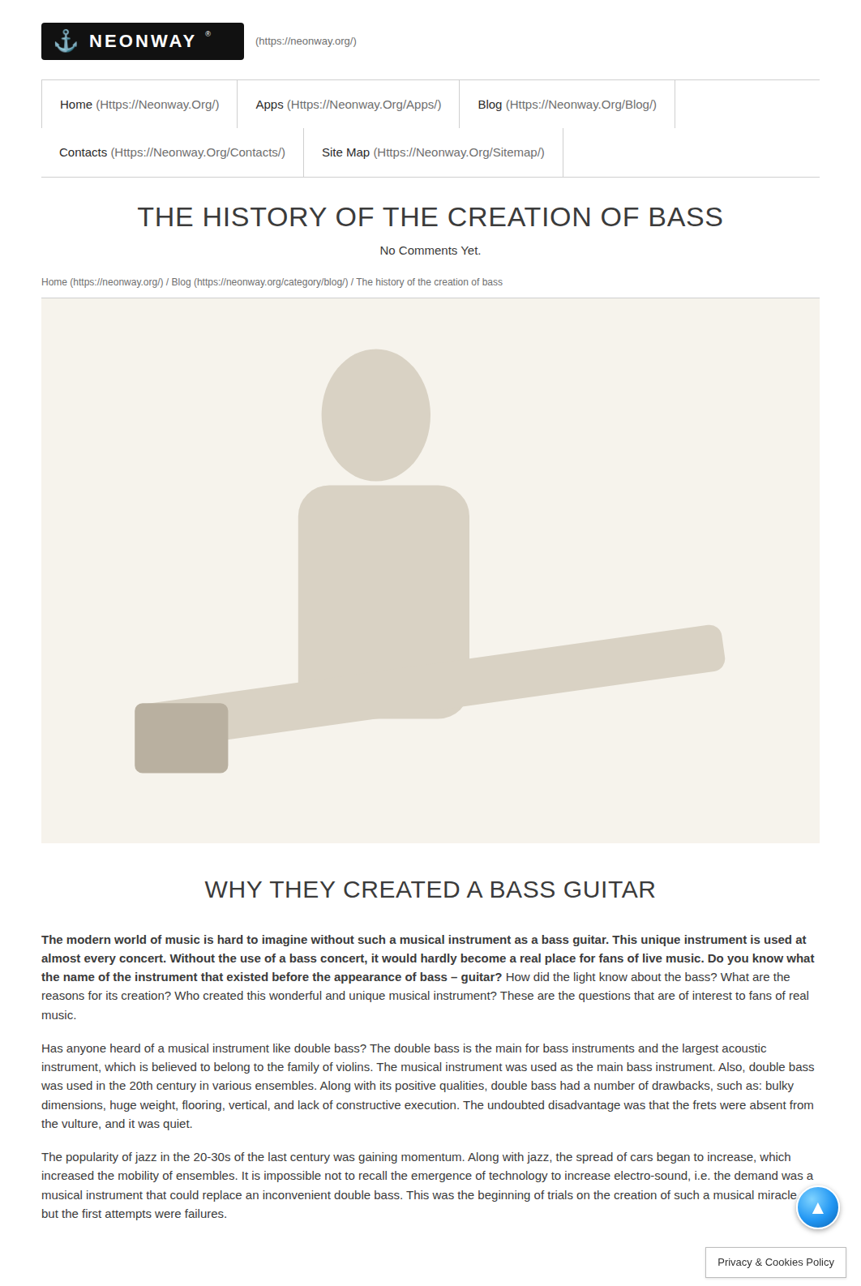⚓NEONWAY® (https://neonway.org/)
Home (Https://Neonway.Org/)
Apps (Https://Neonway.Org/Apps/)
Blog (Https://Neonway.Org/Blog/)
Contacts (Https://Neonway.Org/Contacts/)
Site Map (Https://Neonway.Org/Sitemap/)
The History Of The Creation Of Bass
No Comments Yet.
Home (https://neonway.org/) / Blog (https://neonway.org/category/blog/) / The history of the creation of bass
Why They Created A Bass Guitar
The modern world of music is hard to imagine without such a musical instrument as a bass guitar. This unique instrument is used at almost every concert. Without the use of a bass concert, it would hardly become a real place for fans of live music. Do you know what the name of the instrument that existed before the appearance of bass – guitar? How did the light know about the bass? What are the reasons for its creation? Who created this wonderful and unique musical instrument? These are the questions that are of interest to fans of real music.
Has anyone heard of a musical instrument like double bass? The double bass is the main for bass instruments and the largest acoustic instrument, which is believed to belong to the family of violins. The musical instrument was used as the main bass instrument. Also, double bass was used in the 20th century in various ensembles. Along with its positive qualities, double bass had a number of drawbacks, such as: bulky dimensions, huge weight, flooring, vertical, and lack of constructive execution. The undoubted disadvantage was that the frets were absent from the vulture, and it was quiet.
The popularity of jazz in the 20-30s of the last century was gaining momentum. Along with jazz, the spread of cars began to increase, which increased the mobility of ensembles. It is impossible not to recall the emergence of technology to increase electro-sound, i.e. the demand was a musical instrument that could replace an inconvenient double bass. This was the beginning of trials on the creation of such a musical miracle, but the first attempts were failures.
▲
Privacy & Cookies Policy